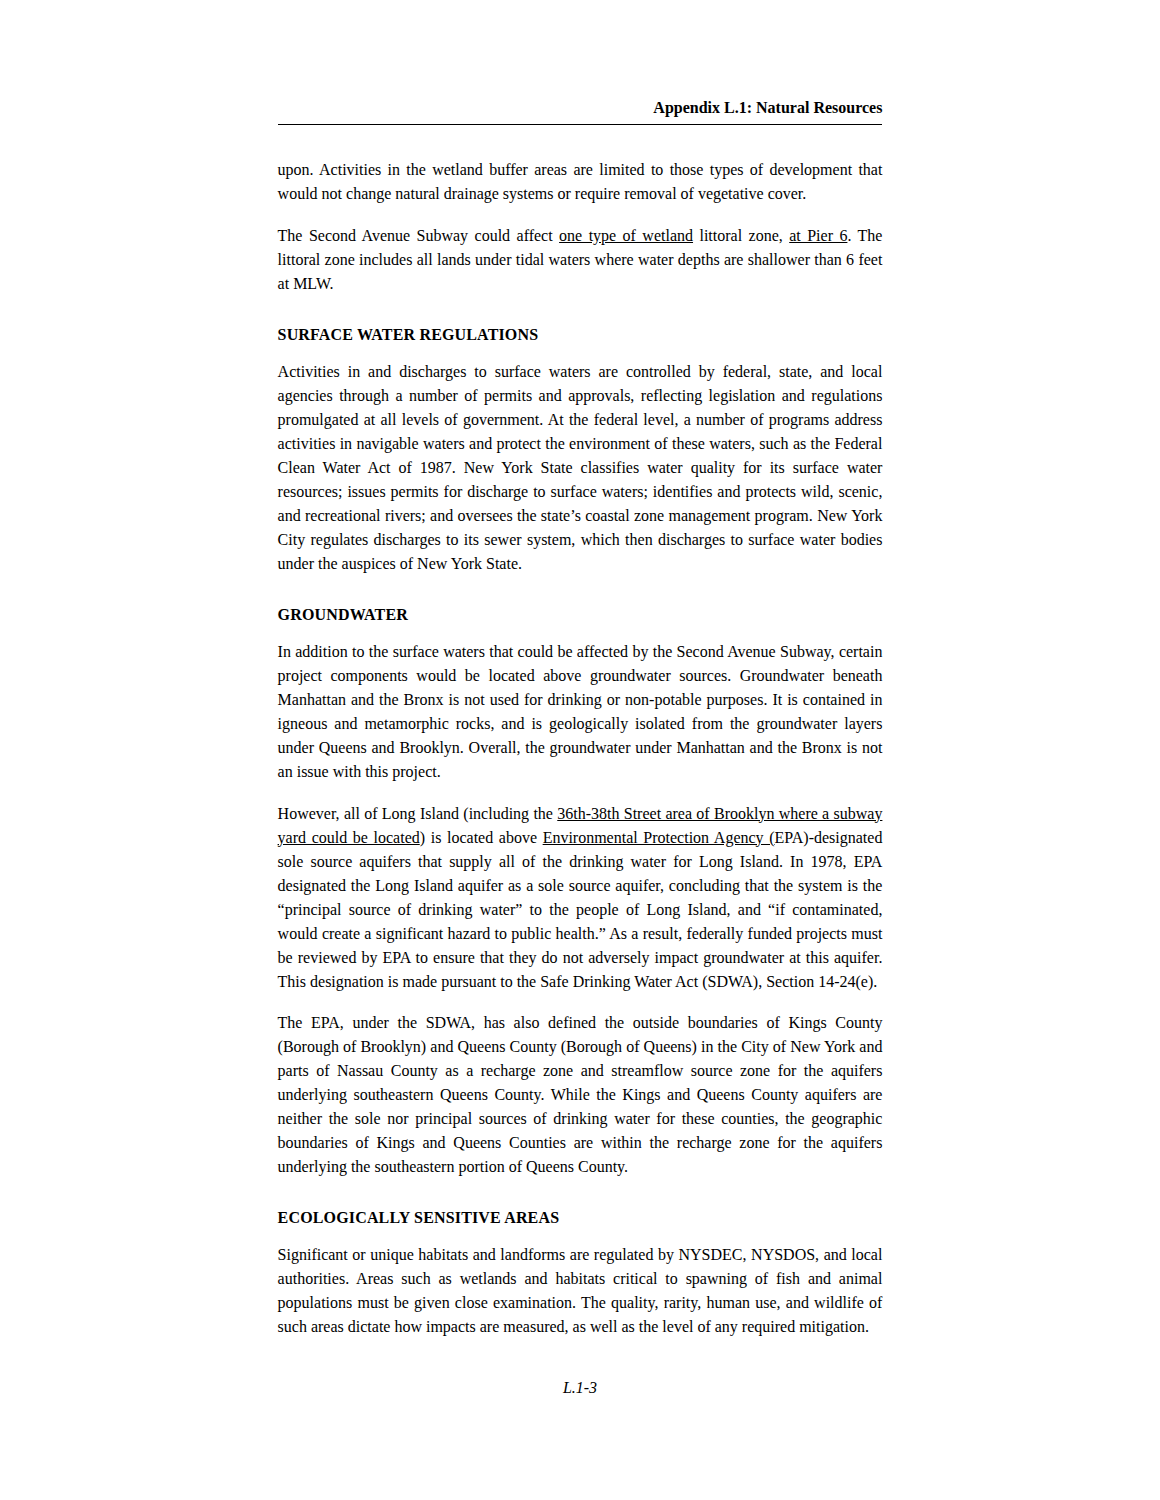Appendix L.1: Natural Resources
upon. Activities in the wetland buffer areas are limited to those types of development that would not change natural drainage systems or require removal of vegetative cover.
The Second Avenue Subway could affect one type of wetland littoral zone, at Pier 6. The littoral zone includes all lands under tidal waters where water depths are shallower than 6 feet at MLW.
Surface Water Regulations
Activities in and discharges to surface waters are controlled by federal, state, and local agencies through a number of permits and approvals, reflecting legislation and regulations promulgated at all levels of government. At the federal level, a number of programs address activities in navigable waters and protect the environment of these waters, such as the Federal Clean Water Act of 1987. New York State classifies water quality for its surface water resources; issues permits for discharge to surface waters; identifies and protects wild, scenic, and recreational rivers; and oversees the state’s coastal zone management program. New York City regulates discharges to its sewer system, which then discharges to surface water bodies under the auspices of New York State.
Groundwater
In addition to the surface waters that could be affected by the Second Avenue Subway, certain project components would be located above groundwater sources. Groundwater beneath Manhattan and the Bronx is not used for drinking or non-potable purposes. It is contained in igneous and metamorphic rocks, and is geologically isolated from the groundwater layers under Queens and Brooklyn. Overall, the groundwater under Manhattan and the Bronx is not an issue with this project.
However, all of Long Island (including the 36th-38th Street area of Brooklyn where a subway yard could be located) is located above Environmental Protection Agency (EPA)-designated sole source aquifers that supply all of the drinking water for Long Island. In 1978, EPA designated the Long Island aquifer as a sole source aquifer, concluding that the system is the “principal source of drinking water” to the people of Long Island, and “if contaminated, would create a significant hazard to public health.” As a result, federally funded projects must be reviewed by EPA to ensure that they do not adversely impact groundwater at this aquifer. This designation is made pursuant to the Safe Drinking Water Act (SDWA), Section 14-24(e).
The EPA, under the SDWA, has also defined the outside boundaries of Kings County (Borough of Brooklyn) and Queens County (Borough of Queens) in the City of New York and parts of Nassau County as a recharge zone and streamflow source zone for the aquifers underlying southeastern Queens County. While the Kings and Queens County aquifers are neither the sole nor principal sources of drinking water for these counties, the geographic boundaries of Kings and Queens Counties are within the recharge zone for the aquifers underlying the southeastern portion of Queens County.
Ecologically Sensitive Areas
Significant or unique habitats and landforms are regulated by NYSDEC, NYSDOS, and local authorities. Areas such as wetlands and habitats critical to spawning of fish and animal populations must be given close examination. The quality, rarity, human use, and wildlife of such areas dictate how impacts are measured, as well as the level of any required mitigation.
L.1-3